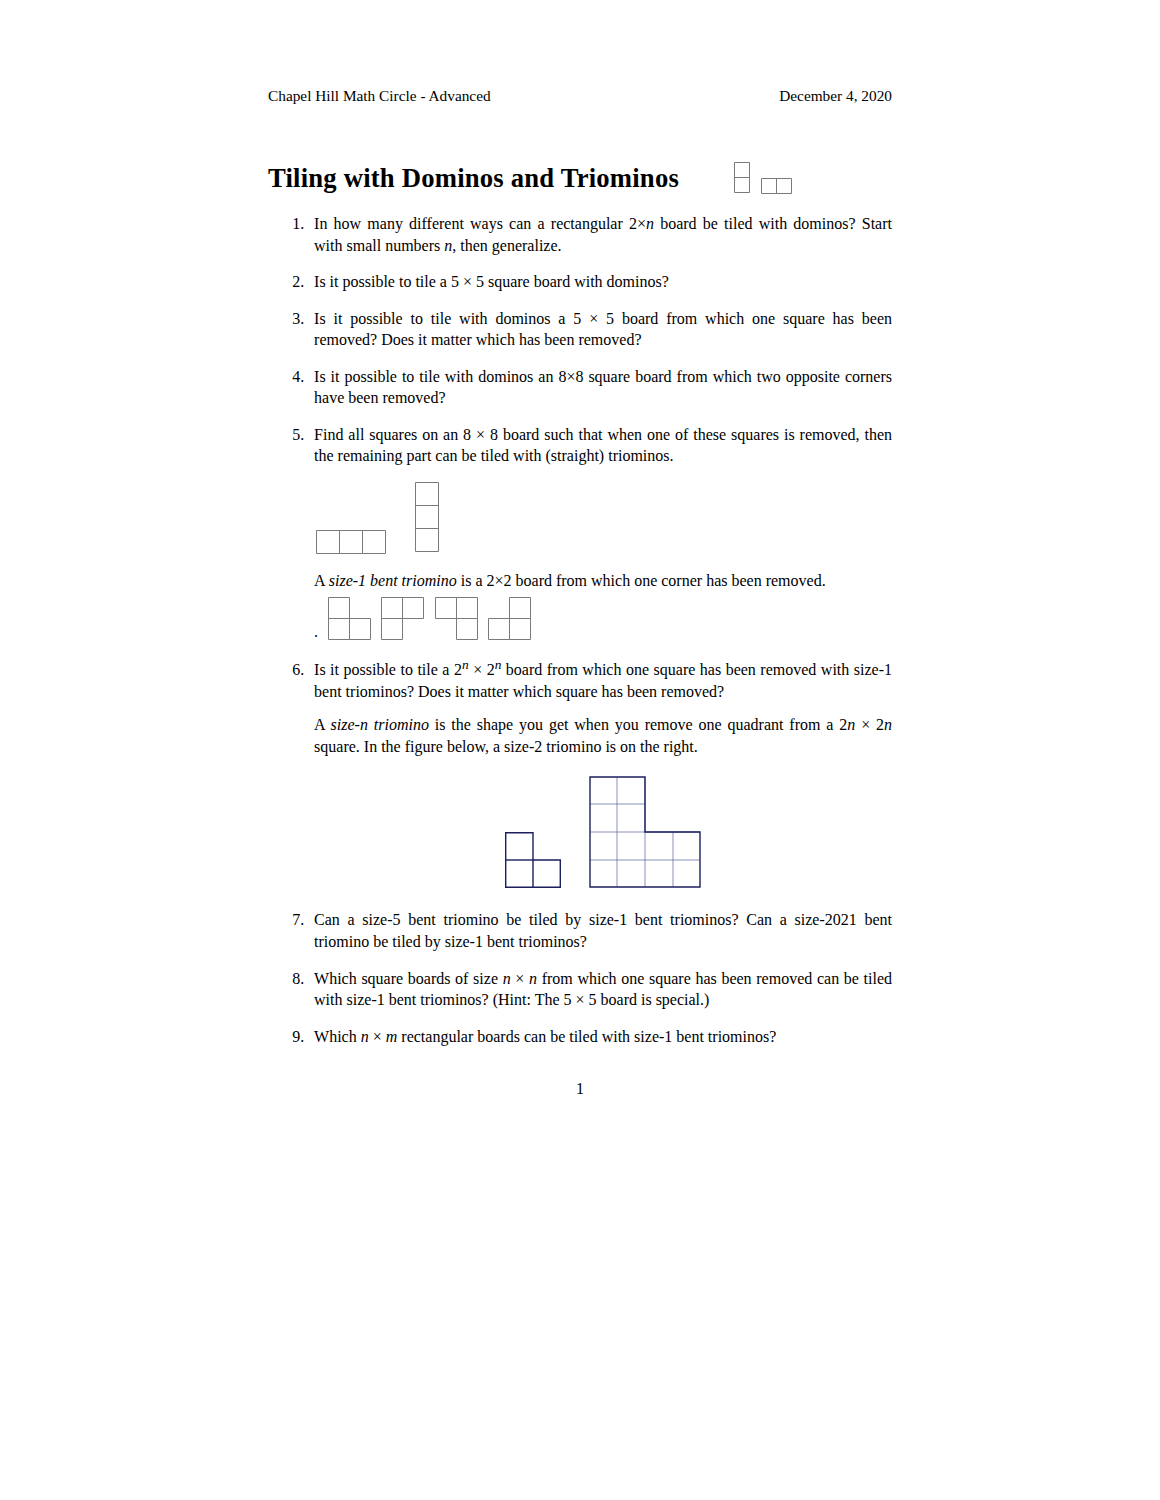Chapel Hill Math Circle - Advanced December 4, 2020
Tiling with Dominos and Triominos
In how many different ways can a rectangular 2×n board be tiled with dominos? Start with small numbers n, then generalize.
Is it possible to tile a 5 × 5 square board with dominos?
Is it possible to tile with dominos a 5 × 5 board from which one square has been removed? Does it matter which has been removed?
Is it possible to tile with dominos an 8×8 square board from which two opposite corners have been removed?
Find all squares on an 8 × 8 board such that when one of these squares is removed, then the remaining part can be tiled with (straight) triominos.
A size-1 bent triomino is a 2×2 board from which one corner has been removed.
.
Is it possible to tile a 2n × 2n board from which one square has been removed with size-1 bent triominos? Does it matter which square has been removed?
A size-n triomino is the shape you get when you remove one quadrant from a 2n × 2n square. In the figure below, a size-2 triomino is on the right.
Can a size-5 bent triomino be tiled by size-1 bent triominos? Can a size-2021 bent triomino be tiled by size-1 bent triominos?
Which square boards of size n × n from which one square has been removed can be tiled with size-1 bent triominos? (Hint: The 5 × 5 board is special.)
Which n × m rectangular boards can be tiled with size-1 bent triominos?
1